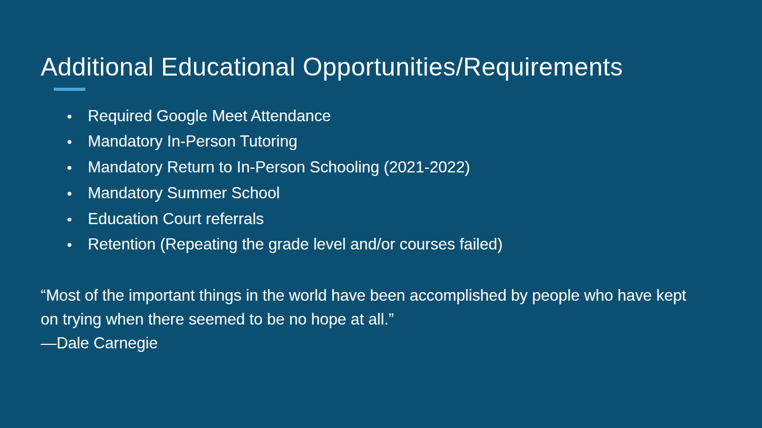Additional Educational Opportunities/Requirements
Required Google Meet Attendance
Mandatory In-Person Tutoring
Mandatory Return to In-Person Schooling (2021-2022)
Mandatory Summer School
Education Court referrals
Retention (Repeating the grade level and/or courses failed)
“Most of the important things in the world have been accomplished by people who have kept on trying when there seemed to be no hope at all.”
—Dale Carnegie